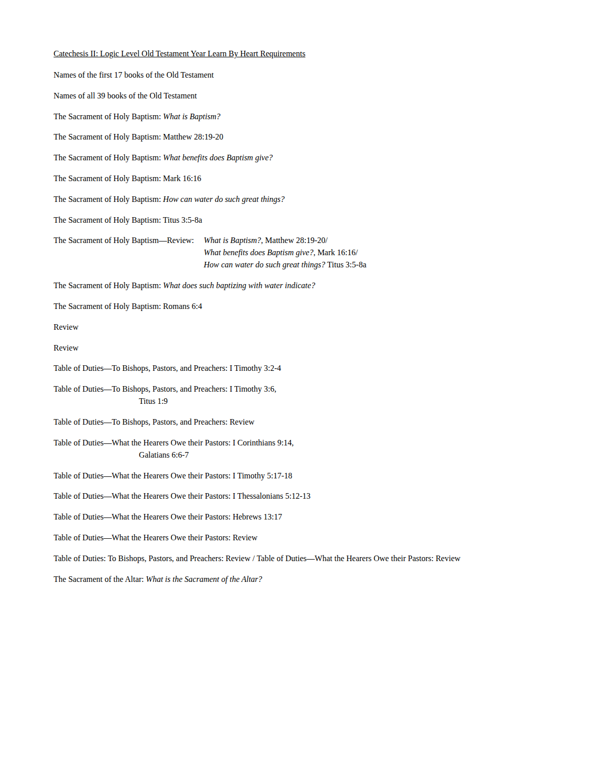Catechesis II: Logic Level Old Testament Year Learn By Heart Requirements
Names of the first 17 books of the Old Testament
Names of all 39 books of the Old Testament
The Sacrament of Holy Baptism: What is Baptism?
The Sacrament of Holy Baptism: Matthew 28:19-20
The Sacrament of Holy Baptism: What benefits does Baptism give?
The Sacrament of Holy Baptism: Mark 16:16
The Sacrament of Holy Baptism: How can water do such great things?
The Sacrament of Holy Baptism: Titus 3:5-8a
The Sacrament of Holy Baptism—Review:What is Baptism?, Matthew 28:19-20/
What benefits does Baptism give?, Mark 16:16/
How can water do such great things? Titus 3:5-8a
The Sacrament of Holy Baptism: What does such baptizing with water indicate?
The Sacrament of Holy Baptism: Romans 6:4
Review
Review
Table of Duties—To Bishops, Pastors, and Preachers: I Timothy 3:2-4
Table of Duties—To Bishops, Pastors, and Preachers: I Timothy 3:6,
Titus 1:9
Table of Duties—To Bishops, Pastors, and Preachers: Review
Table of Duties—What the Hearers Owe their Pastors: I Corinthians 9:14,
Galatians 6:6-7
Table of Duties—What the Hearers Owe their Pastors: I Timothy 5:17-18
Table of Duties—What the Hearers Owe their Pastors: I Thessalonians 5:12-13
Table of Duties—What the Hearers Owe their Pastors: Hebrews 13:17
Table of Duties—What the Hearers Owe their Pastors: Review
Table of Duties: To Bishops, Pastors, and Preachers: Review / Table of Duties—What the Hearers Owe their Pastors: Review
The Sacrament of the Altar: What is the Sacrament of the Altar?